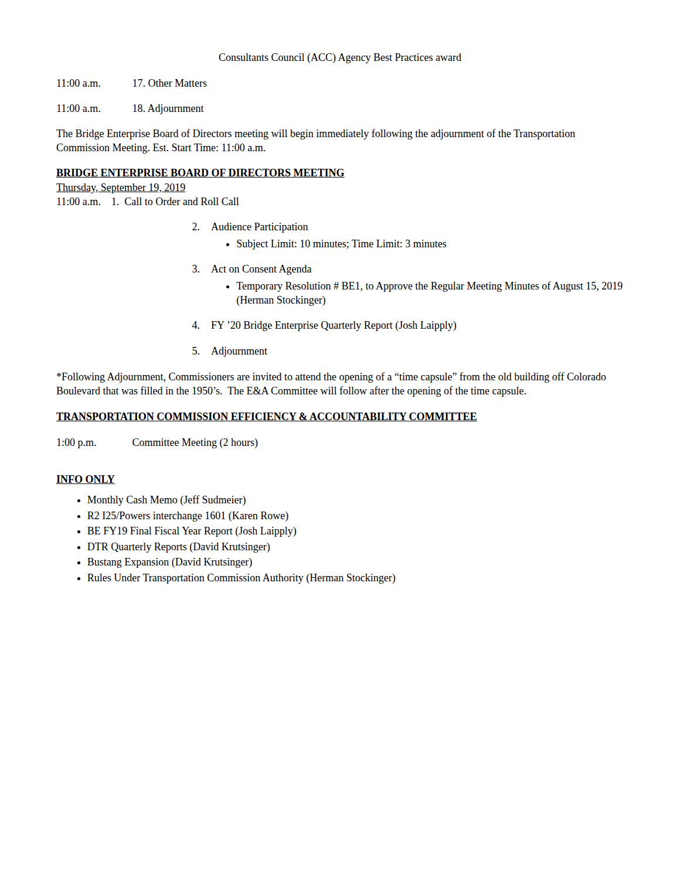Consultants Council (ACC) Agency Best Practices award
11:00 a.m. 17. Other Matters
11:00 a.m. 18. Adjournment
The Bridge Enterprise Board of Directors meeting will begin immediately following the adjournment of the Transportation Commission Meeting. Est. Start Time: 11:00 a.m.
BRIDGE ENTERPRISE BOARD OF DIRECTORS MEETING
Thursday, September 19, 2019
11:00 a.m. 1. Call to Order and Roll Call
Audience Participation
Subject Limit: 10 minutes; Time Limit: 3 minutes
Act on Consent Agenda
Temporary Resolution # BE1, to Approve the Regular Meeting Minutes of August 15, 2019 (Herman Stockinger)
FY ’20 Bridge Enterprise Quarterly Report (Josh Laipply)
Adjournment
*Following Adjournment, Commissioners are invited to attend the opening of a “time capsule” from the old building off Colorado Boulevard that was filled in the 1950’s. The E&A Committee will follow after the opening of the time capsule.
TRANSPORTATION COMMISSION EFFICIENCY & ACCOUNTABILITY COMMITTEE
1:00 p.m. Committee Meeting (2 hours)
INFO ONLY
Monthly Cash Memo (Jeff Sudmeier)
R2 I25/Powers interchange 1601 (Karen Rowe)
BE FY19 Final Fiscal Year Report (Josh Laipply)
DTR Quarterly Reports (David Krutsinger)
Bustang Expansion (David Krutsinger)
Rules Under Transportation Commission Authority (Herman Stockinger)